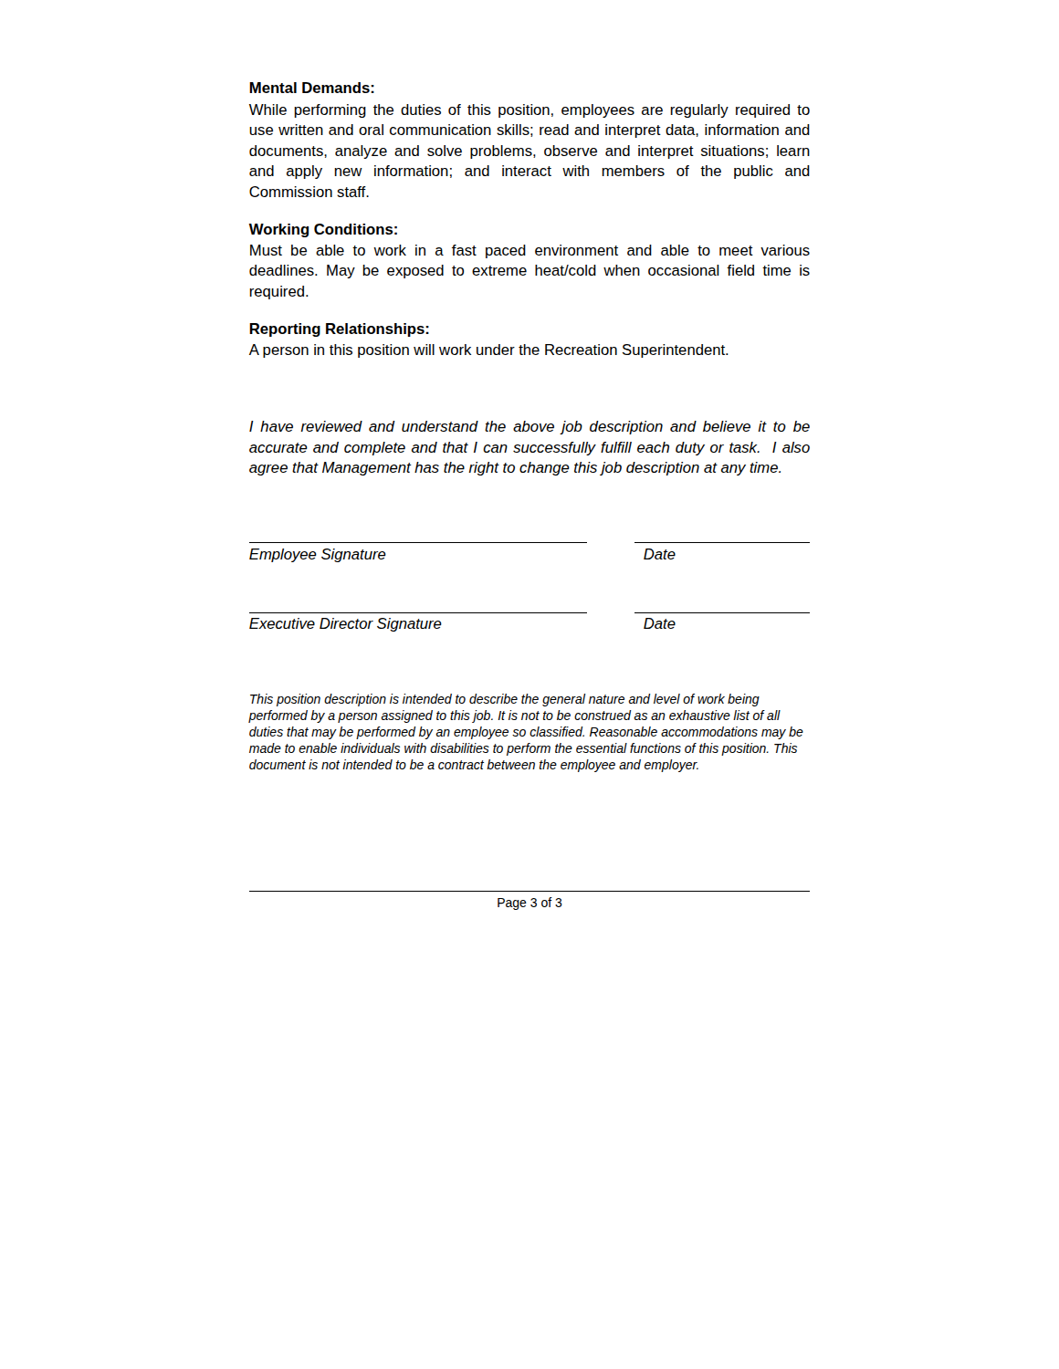Mental Demands:
While performing the duties of this position, employees are regularly required to use written and oral communication skills; read and interpret data, information and documents, analyze and solve problems, observe and interpret situations; learn and apply new information; and interact with members of the public and Commission staff.
Working Conditions:
Must be able to work in a fast paced environment and able to meet various deadlines. May be exposed to extreme heat/cold when occasional field time is required.
Reporting Relationships:
A person in this position will work under the Recreation Superintendent.
I have reviewed and understand the above job description and believe it to be accurate and complete and that I can successfully fulfill each duty or task. I also agree that Management has the right to change this job description at any time.
Employee Signature Date
Executive Director Signature Date
This position description is intended to describe the general nature and level of work being performed by a person assigned to this job. It is not to be construed as an exhaustive list of all duties that may be performed by an employee so classified. Reasonable accommodations may be made to enable individuals with disabilities to perform the essential functions of this position. This document is not intended to be a contract between the employee and employer.
Page 3 of 3